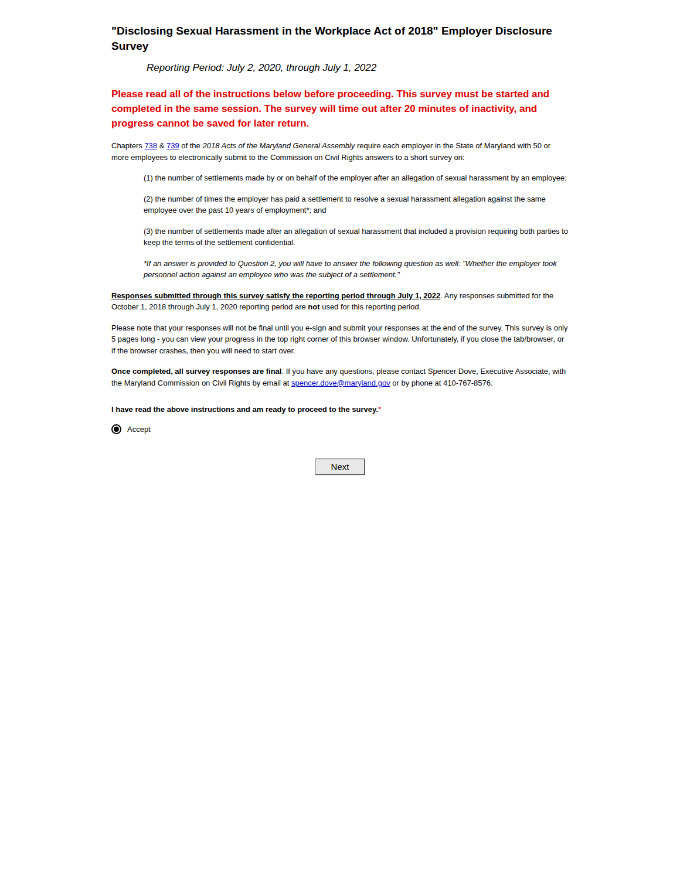"Disclosing Sexual Harassment in the Workplace Act of 2018" Employer Disclosure Survey
Reporting Period: July 2, 2020, through July 1, 2022
Please read all of the instructions below before proceeding. This survey must be started and completed in the same session. The survey will time out after 20 minutes of inactivity, and progress cannot be saved for later return.
Chapters 738 & 739 of the 2018 Acts of the Maryland General Assembly require each employer in the State of Maryland with 50 or more employees to electronically submit to the Commission on Civil Rights answers to a short survey on:
(1) the number of settlements made by or on behalf of the employer after an allegation of sexual harassment by an employee;
(2) the number of times the employer has paid a settlement to resolve a sexual harassment allegation against the same employee over the past 10 years of employment*; and
(3) the number of settlements made after an allegation of sexual harassment that included a provision requiring both parties to keep the terms of the settlement confidential.
*If an answer is provided to Question 2, you will have to answer the following question as well: "Whether the employer took personnel action against an employee who was the subject of a settlement."
Responses submitted through this survey satisfy the reporting period through July 1, 2022. Any responses submitted for the October 1, 2018 through July 1, 2020 reporting period are not used for this reporting period.
Please note that your responses will not be final until you e-sign and submit your responses at the end of the survey. This survey is only 5 pages long - you can view your progress in the top right corner of this browser window. Unfortunately, if you close the tab/browser, or if the browser crashes, then you will need to start over.
Once completed, all survey responses are final. If you have any questions, please contact Spencer Dove, Executive Associate, with the Maryland Commission on Civil Rights by email at spencer.dove@maryland.gov or by phone at 410-767-8576.
I have read the above instructions and am ready to proceed to the survey.*
Accept
Next